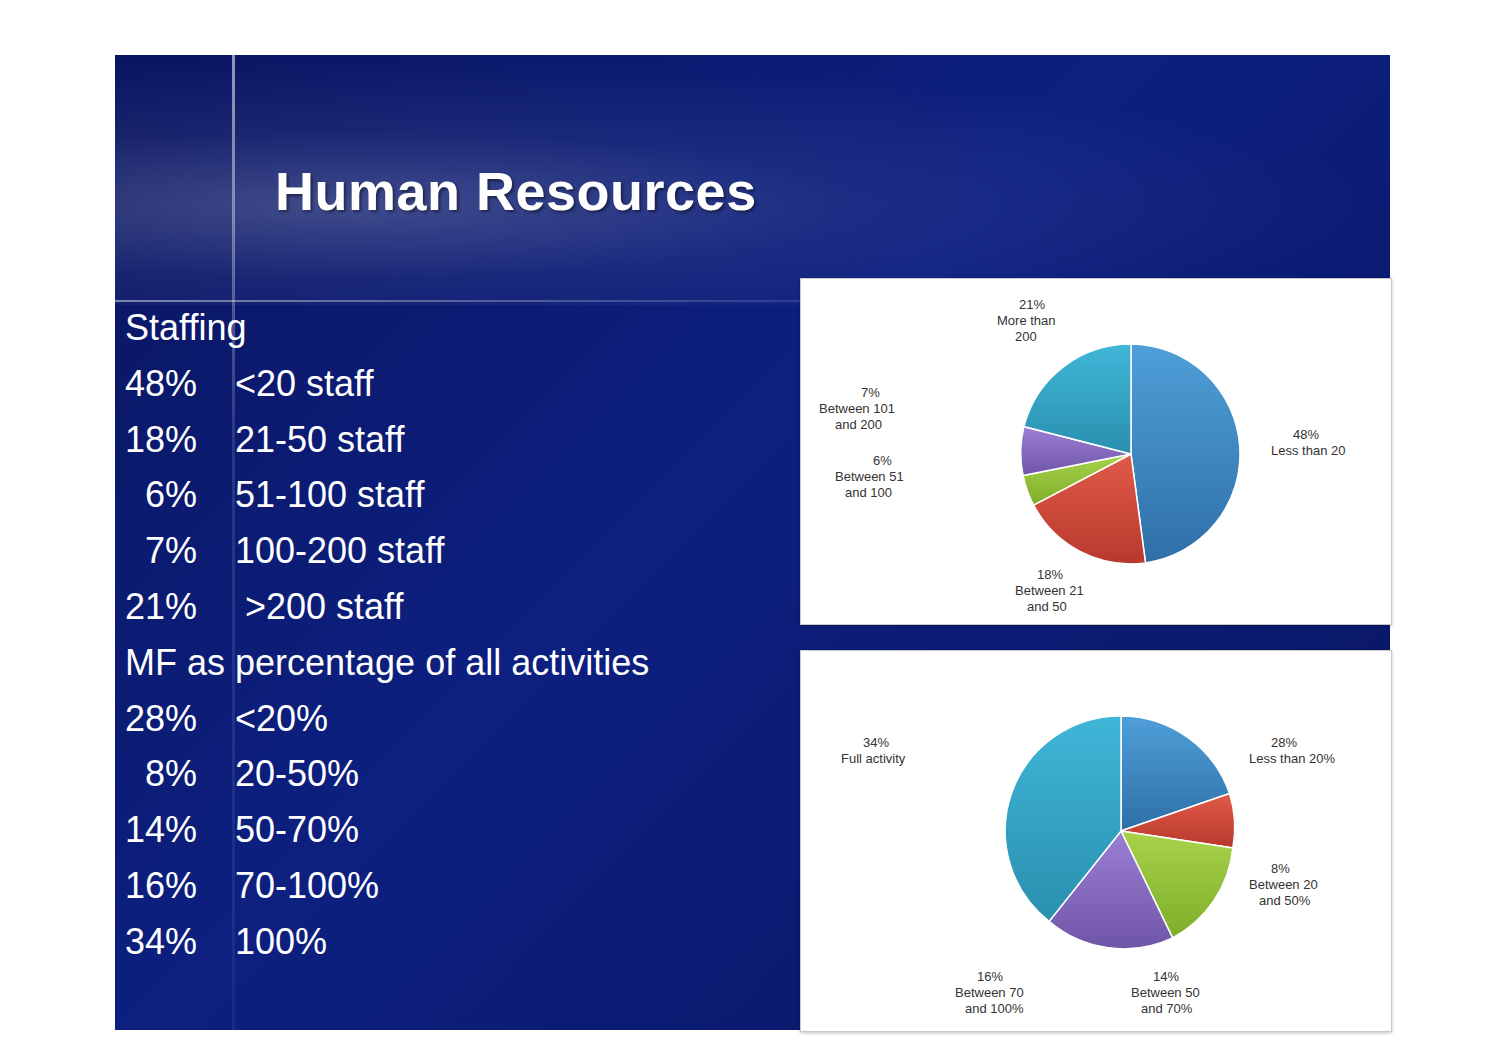Human Resources
Staffing
48%<20 staff
18% 21-50 staff
6% 51-100 staff
7% 100-200 staff
21% >200 staff
MF as percentage of all activities
28%<20%
8% 20-50%
14% 50-70%
16% 70-100%
34% 100%
21% More than 200 7% Between 101 and 200 6% Between 51 and 100 18% Between 21 and 50 48% Less than 20
28% Less than 20% 8% Between 20 and 50% 14% Between 50 and 70% 16% Between 70 and 100% 34% Full activity